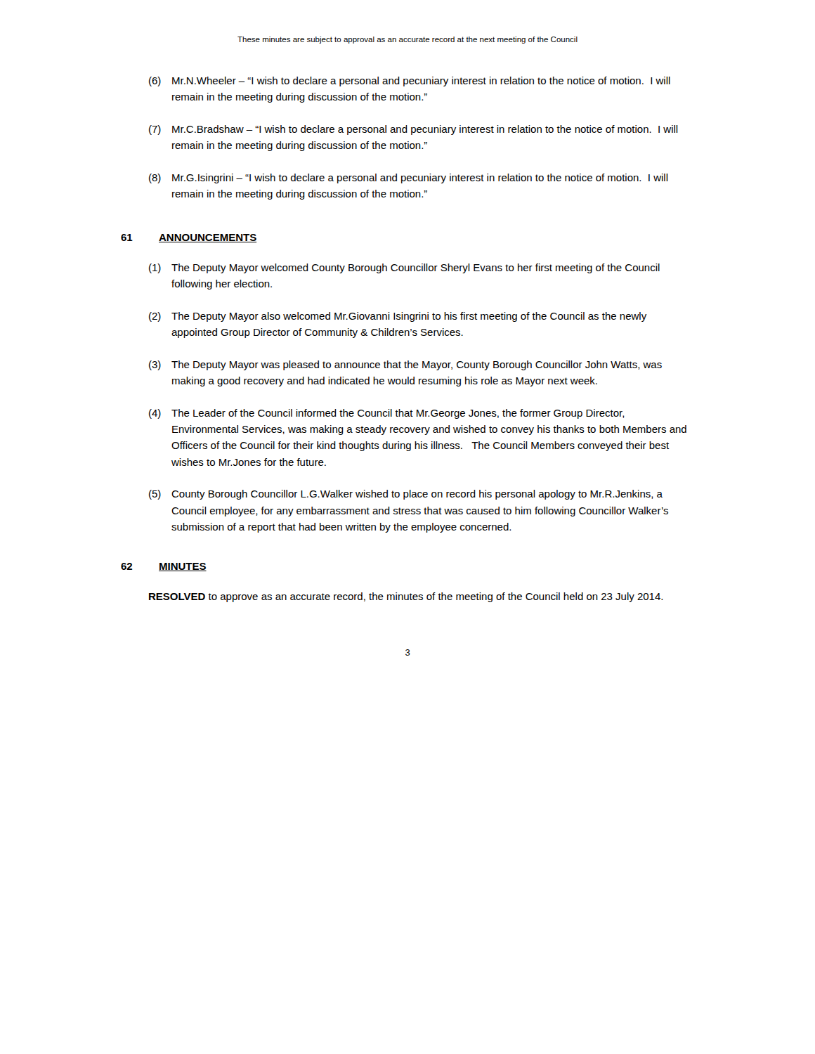These minutes are subject to approval as an accurate record at the next meeting of the Council
(6) Mr.N.Wheeler – “I wish to declare a personal and pecuniary interest in relation to the notice of motion. I will remain in the meeting during discussion of the motion.”
(7) Mr.C.Bradshaw – “I wish to declare a personal and pecuniary interest in relation to the notice of motion. I will remain in the meeting during discussion of the motion.”
(8) Mr.G.Isingrini – “I wish to declare a personal and pecuniary interest in relation to the notice of motion. I will remain in the meeting during discussion of the motion.”
61 ANNOUNCEMENTS
(1) The Deputy Mayor welcomed County Borough Councillor Sheryl Evans to her first meeting of the Council following her election.
(2) The Deputy Mayor also welcomed Mr.Giovanni Isingrini to his first meeting of the Council as the newly appointed Group Director of Community & Children’s Services.
(3) The Deputy Mayor was pleased to announce that the Mayor, County Borough Councillor John Watts, was making a good recovery and had indicated he would resuming his role as Mayor next week.
(4) The Leader of the Council informed the Council that Mr.George Jones, the former Group Director, Environmental Services, was making a steady recovery and wished to convey his thanks to both Members and Officers of the Council for their kind thoughts during his illness. The Council Members conveyed their best wishes to Mr.Jones for the future.
(5) County Borough Councillor L.G.Walker wished to place on record his personal apology to Mr.R.Jenkins, a Council employee, for any embarrassment and stress that was caused to him following Councillor Walker’s submission of a report that had been written by the employee concerned.
62 MINUTES
RESOLVED to approve as an accurate record, the minutes of the meeting of the Council held on 23 July 2014.
3